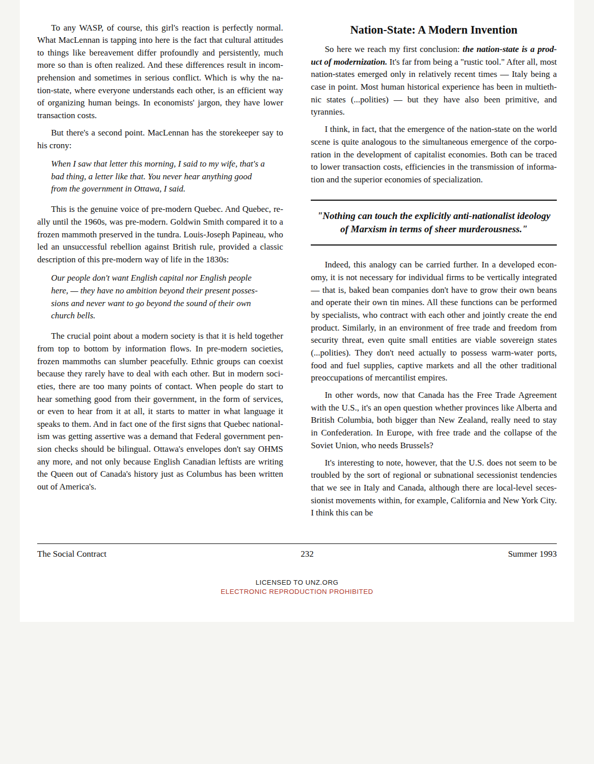To any WASP, of course, this girl's reaction is perfectly normal. What MacLennan is tapping into here is the fact that cultural attitudes to things like bereavement differ profoundly and persistently, much more so than is often realized. And these differences result in incomprehension and sometimes in serious conflict. Which is why the nation-state, where everyone understands each other, is an efficient way of organizing human beings. In economists' jargon, they have lower transaction costs.
But there's a second point. MacLennan has the storekeeper say to his crony:
When I saw that letter this morning, I said to my wife, that's a bad thing, a letter like that. You never hear anything good from the government in Ottawa, I said.
This is the genuine voice of pre-modern Quebec. And Quebec, really until the 1960s, was pre-modern. Goldwin Smith compared it to a frozen mammoth preserved in the tundra. Louis-Joseph Papineau, who led an unsuccessful rebellion against British rule, provided a classic description of this pre-modern way of life in the 1830s:
Our people don't want English capital nor English people here, — they have no ambition beyond their present possessions and never want to go beyond the sound of their own church bells.
The crucial point about a modern society is that it is held together from top to bottom by information flows. In pre-modern societies, frozen mammoths can slumber peacefully. Ethnic groups can coexist because they rarely have to deal with each other. But in modern societies, there are too many points of contact. When people do start to hear something good from their government, in the form of services, or even to hear from it at all, it starts to matter in what language it speaks to them. And in fact one of the first signs that Quebec nationalism was getting assertive was a demand that Federal government pension checks should be bilingual. Ottawa's envelopes don't say OHMS any more, and not only because English Canadian leftists are writing the Queen out of Canada's history just as Columbus has been written out of America's.
Nation-State: A Modern Invention
So here we reach my first conclusion: the nation-state is a product of modernization. It's far from being a "rustic tool." After all, most nation-states emerged only in relatively recent times — Italy being a case in point. Most human historical experience has been in multiethnic states (...polities) — but they have also been primitive, and tyrannies.
I think, in fact, that the emergence of the nation-state on the world scene is quite analogous to the simultaneous emergence of the corporation in the development of capitalist economies. Both can be traced to lower transaction costs, efficiencies in the transmission of information and the superior economies of specialization.
"Nothing can touch the explicitly anti-nationalist ideology of Marxism in terms of sheer murderousness."
Indeed, this analogy can be carried further. In a developed economy, it is not necessary for individual firms to be vertically integrated — that is, baked bean companies don't have to grow their own beans and operate their own tin mines. All these functions can be performed by specialists, who contract with each other and jointly create the end product. Similarly, in an environment of free trade and freedom from security threat, even quite small entities are viable sovereign states (...polities). They don't need actually to possess warm-water ports, food and fuel supplies, captive markets and all the other traditional preoccupations of mercantilist empires.
In other words, now that Canada has the Free Trade Agreement with the U.S., it's an open question whether provinces like Alberta and British Columbia, both bigger than New Zealand, really need to stay in Confederation. In Europe, with free trade and the collapse of the Soviet Union, who needs Brussels?
It's interesting to note, however, that the U.S. does not seem to be troubled by the sort of regional or subnational secessionist tendencies that we see in Italy and Canada, although there are local-level secessionist movements within, for example, California and New York City. I think this can be
The Social Contract
232
Summer 1993
LICENSED TO UNZ.ORG
ELECTRONIC REPRODUCTION PROHIBITED